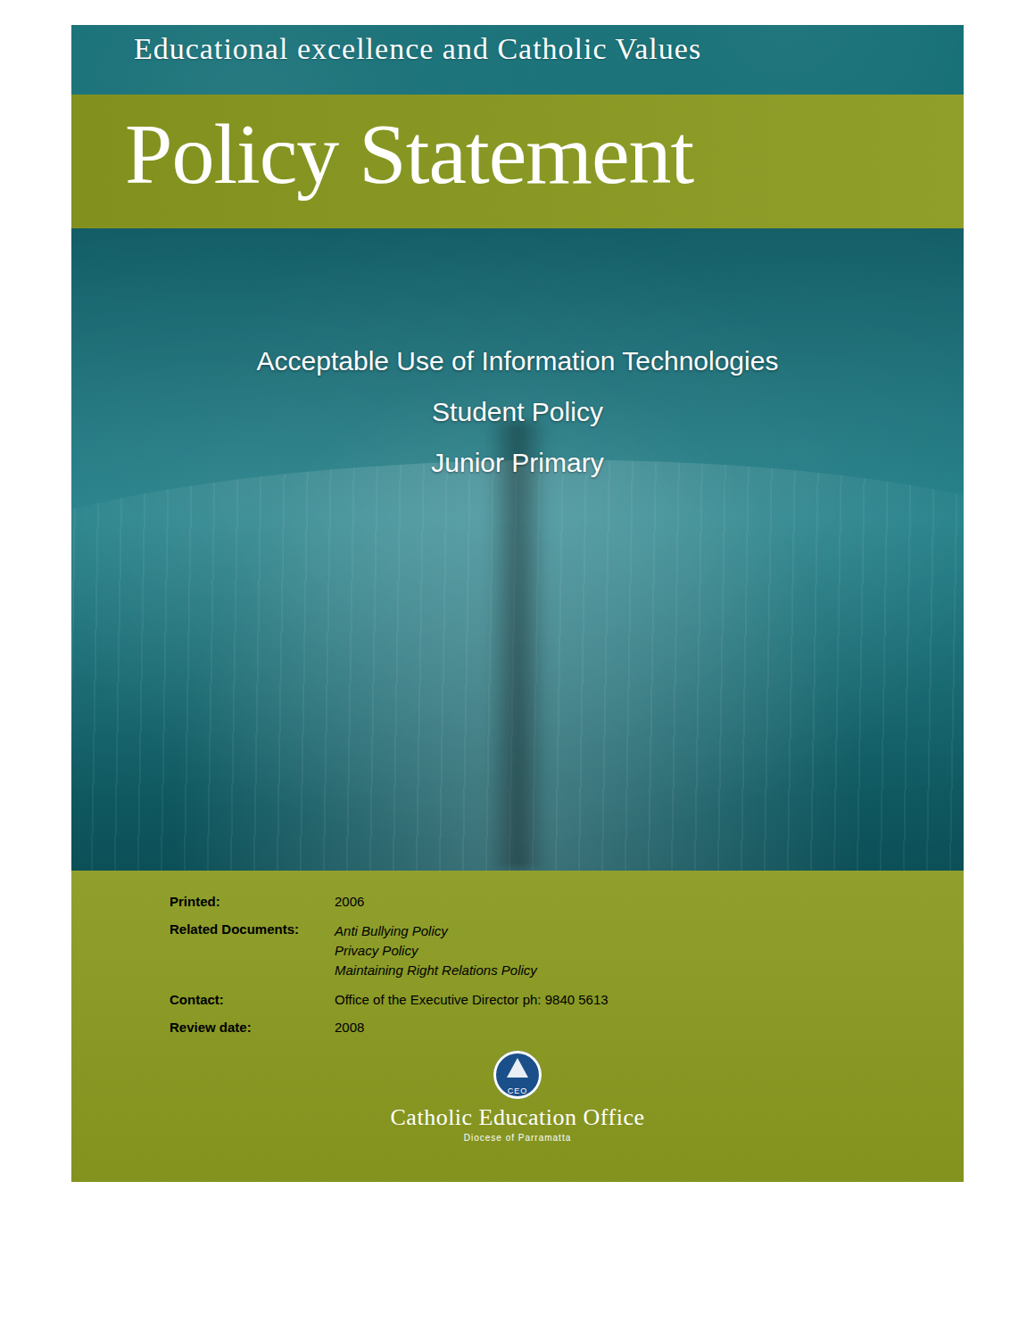Educational excellence and Catholic Values
Policy Statement
Acceptable Use of Information Technologies Student Policy Junior Primary
| Printed: | 2006 |
| Related Documents: | Anti Bullying Policy Privacy Policy Maintaining Right Relations Policy |
| Contact: | Office of the Executive Director ph: 9840 5613 |
| Review date: | 2008 |
Catholic Education Office
Diocese of Parramatta